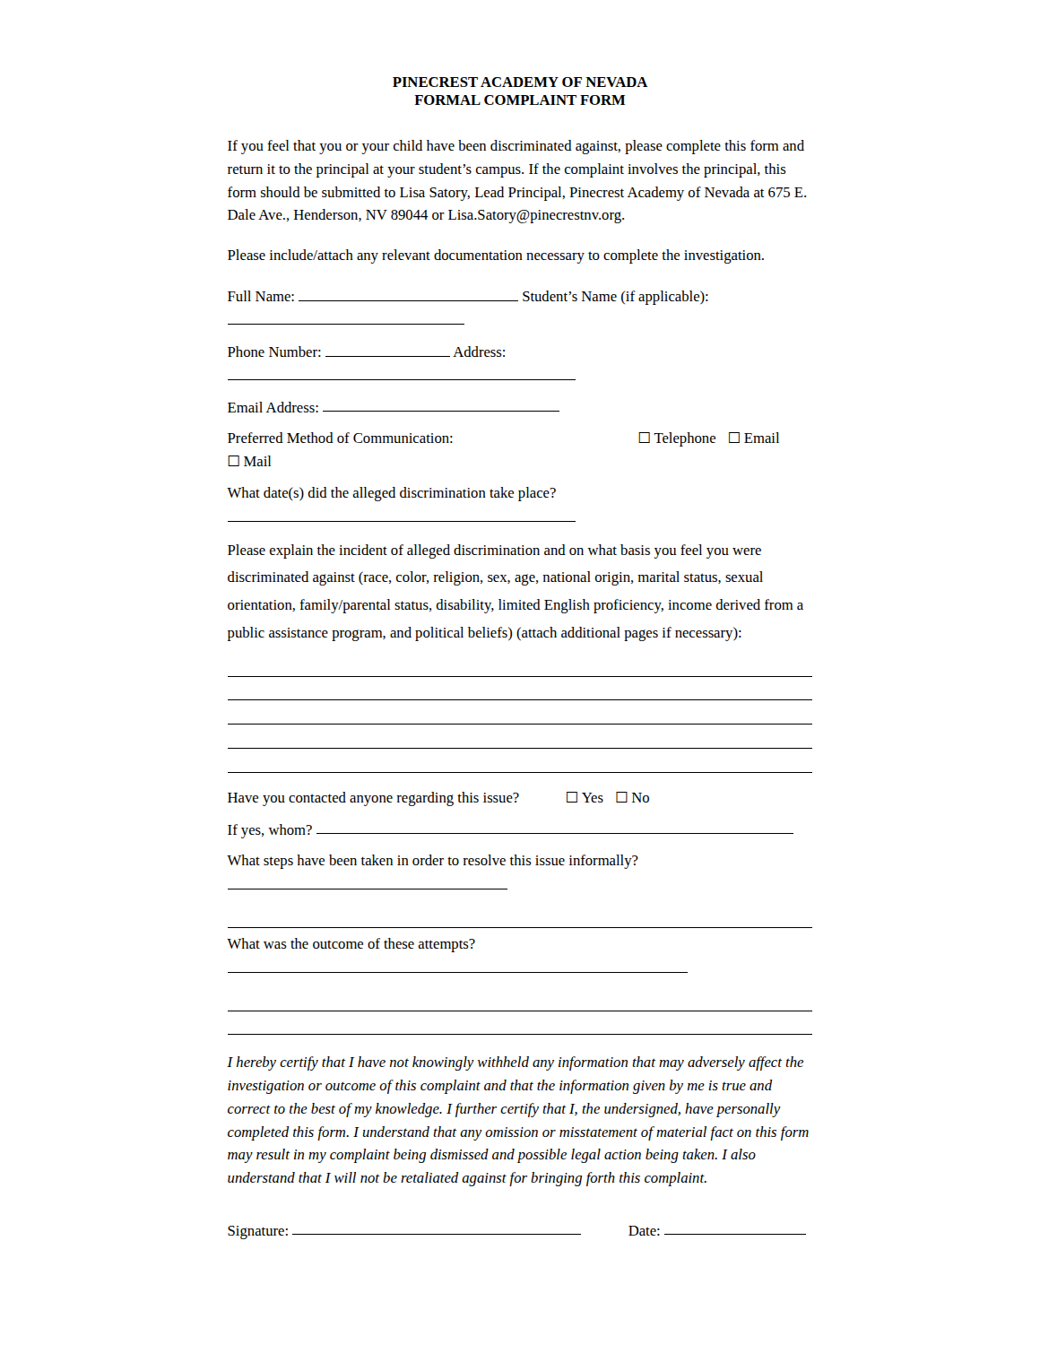PINECREST ACADEMY OF NEVADA FORMAL COMPLAINT FORM
If you feel that you or your child have been discriminated against, please complete this form and return it to the principal at your student’s campus. If the complaint involves the principal, this form should be submitted to Lisa Satory, Lead Principal, Pinecrest Academy of Nevada at 675 E. Dale Ave., Henderson, NV 89044 or Lisa.Satory@pinecrestnv.org.
Please include/attach any relevant documentation necessary to complete the investigation.
Full Name: Student’s Name (if applicable):
Phone Number: Address:
Email Address:
Preferred Method of Communication: ☐Telephone ☐Email ☐Mail
What date(s) did the alleged discrimination take place?
Please explain the incident of alleged discrimination and on what basis you feel you were discriminated against (race, color, religion, sex, age, national origin, marital status, sexual orientation, family/parental status, disability, limited English proficiency, income derived from a public assistance program, and political beliefs) (attach additional pages if necessary):
Have you contacted anyone regarding this issue? ☐Yes ☐No
If yes, whom?
What steps have been taken in order to resolve this issue informally?
What was the outcome of these attempts?
I hereby certify that I have not knowingly withheld any information that may adversely affect the investigation or outcome of this complaint and that the information given by me is true and correct to the best of my knowledge. I further certify that I, the undersigned, have personally completed this form. I understand that any omission or misstatement of material fact on this form may result in my complaint being dismissed and possible legal action being taken. I also understand that I will not be retaliated against for bringing forth this complaint.
Signature: Date: